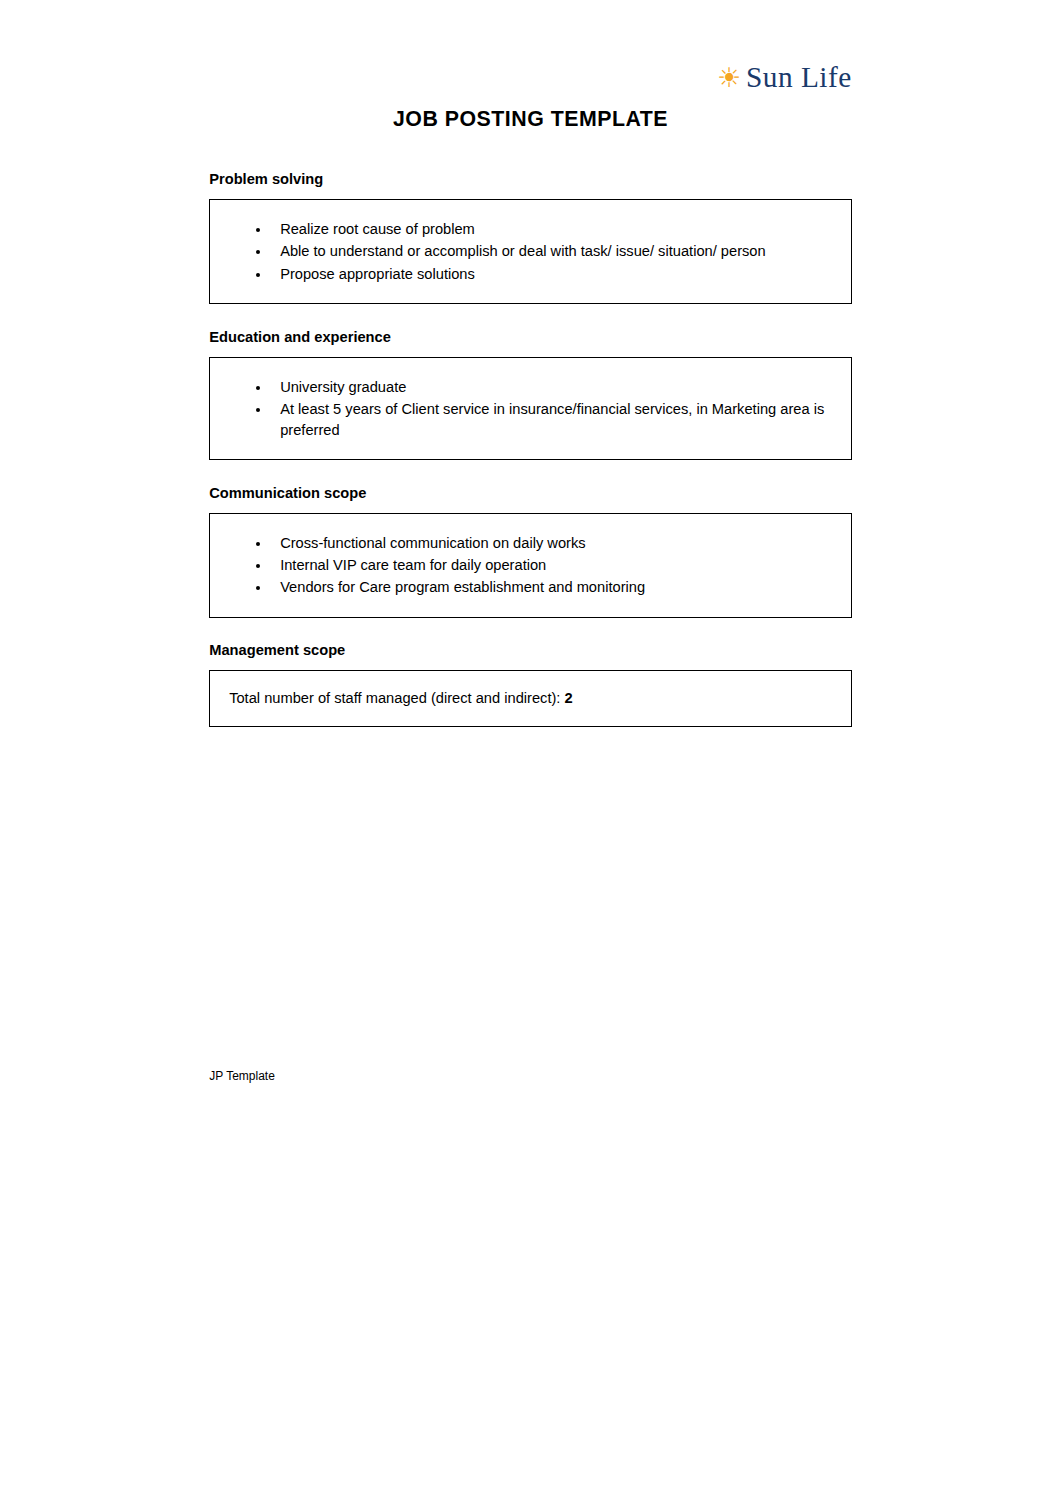☀Sun Life
JOB POSTING TEMPLATE
Problem solving
Realize root cause of problem
Able to understand or accomplish or deal with task/ issue/ situation/ person
Propose appropriate solutions
Education and experience
University graduate
At least 5 years of Client service in insurance/financial services, in Marketing area is preferred
Communication scope
Cross-functional communication on daily works
Internal VIP care team for daily operation
Vendors for Care program establishment and monitoring
Management scope
Total number of staff managed (direct and indirect): 2
JP Template